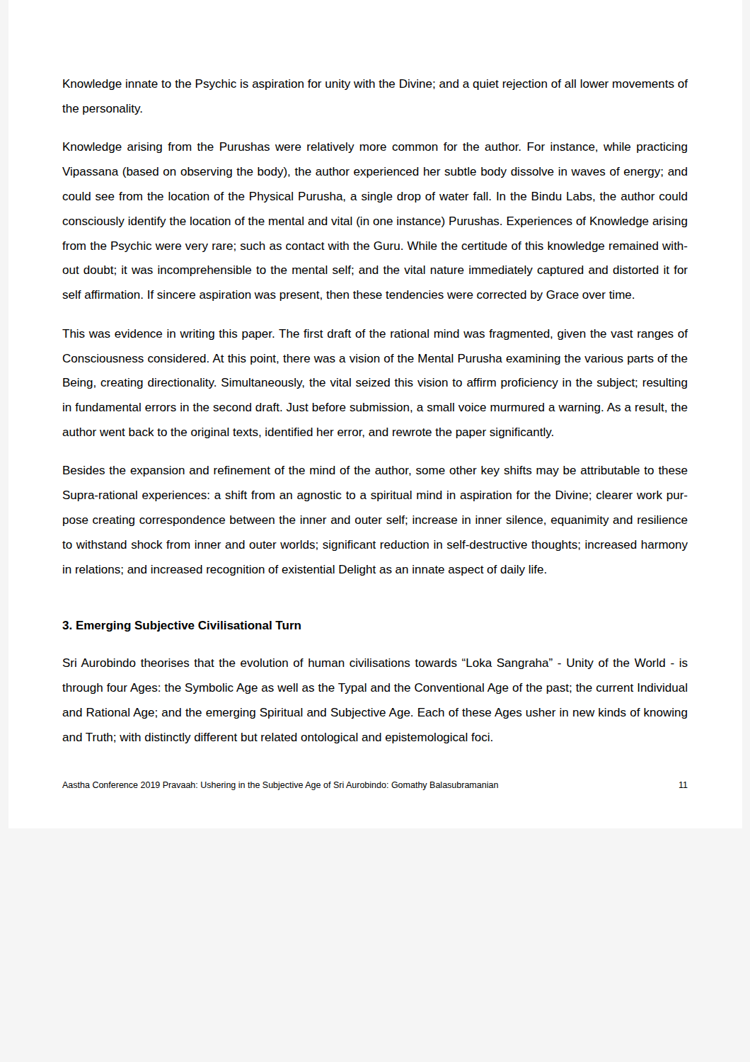Knowledge innate to the Psychic is aspiration for unity with the Divine; and a quiet rejection of all lower movements of the personality.
Knowledge arising from the Purushas were relatively more common for the author. For instance, while practicing Vipassana (based on observing the body), the author experienced her subtle body dissolve in waves of energy; and could see from the location of the Physical Purusha, a single drop of water fall. In the Bindu Labs, the author could consciously identify the location of the mental and vital (in one instance) Purushas. Experiences of Knowledge arising from the Psychic were very rare; such as contact with the Guru. While the certitude of this knowledge remained without doubt; it was incomprehensible to the mental self; and the vital nature immediately captured and distorted it for self affirmation. If sincere aspiration was present, then these tendencies were corrected by Grace over time.
This was evidence in writing this paper. The first draft of the rational mind was fragmented, given the vast ranges of Consciousness considered. At this point, there was a vision of the Mental Purusha examining the various parts of the Being, creating directionality. Simultaneously, the vital seized this vision to affirm proficiency in the subject; resulting in fundamental errors in the second draft. Just before submission, a small voice murmured a warning. As a result, the author went back to the original texts, identified her error, and rewrote the paper significantly.
Besides the expansion and refinement of the mind of the author, some other key shifts may be attributable to these Supra-rational experiences: a shift from an agnostic to a spiritual mind in aspiration for the Divine; clearer work purpose creating correspondence between the inner and outer self; increase in inner silence, equanimity and resilience to withstand shock from inner and outer worlds; significant reduction in self-destructive thoughts; increased harmony in relations; and increased recognition of existential Delight as an innate aspect of daily life.
3. Emerging Subjective Civilisational Turn
Sri Aurobindo theorises that the evolution of human civilisations towards “Loka Sangraha” - Unity of the World - is through four Ages: the Symbolic Age as well as the Typal and the Conventional Age of the past; the current Individual and Rational Age; and the emerging Spiritual and Subjective Age. Each of these Ages usher in new kinds of knowing and Truth; with distinctly different but related ontological and epistemological foci.
Aastha Conference 2019 Pravaah: Ushering in the Subjective Age of Sri Aurobindo: Gomathy Balasubramanian 11